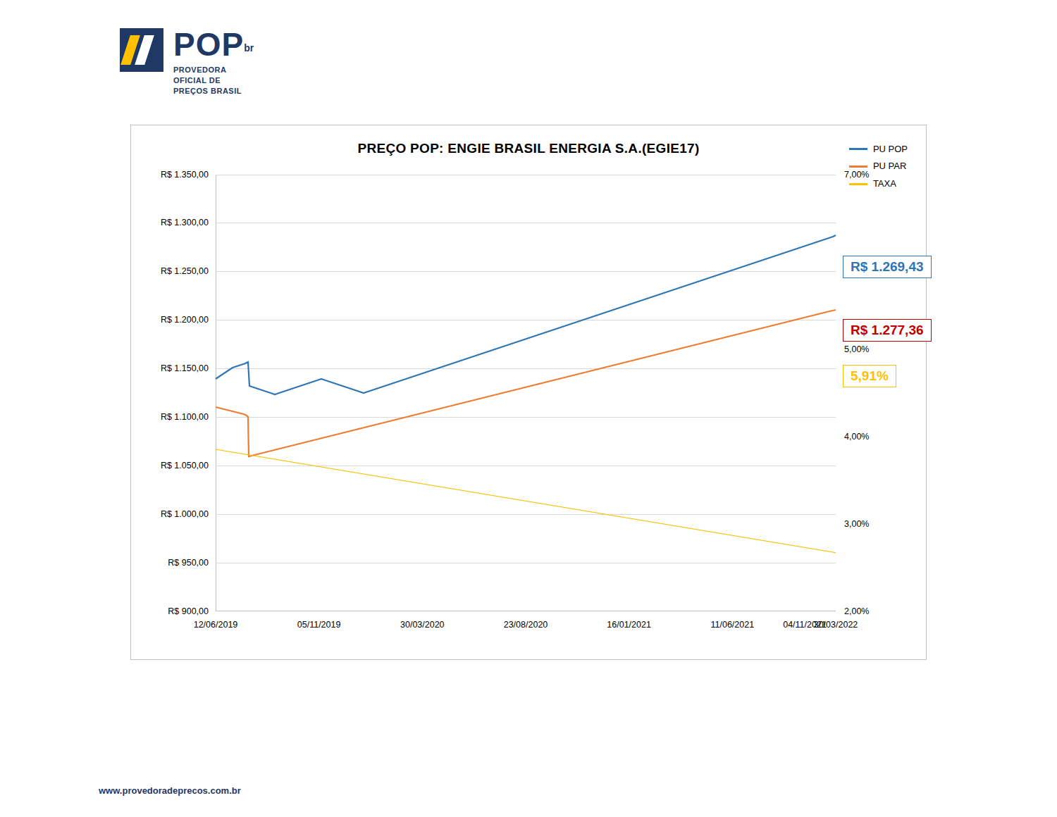POP br
PROVEDORA
OFICIAL DE
PREÇOS BRASIL
PREÇO POP: ENGIE BRASIL ENERGIA S.A.(EGIE17)
PU POP
PU PAR
TAXA
R$ 1.350,00
R$ 1.300,00
R$ 1.250,00
R$ 1.200,00
R$ 1.150,00
R$ 1.100,00
R$ 1.050,00
R$ 1.000,00
R$ 950,00
R$ 900,00
7,00%
6,00%
5,00%
4,00%
3,00%
2,00%
12/06/2019
05/11/2019
30/03/2020
23/08/2020
16/01/2021
11/06/2021
04/11/2021
30/03/2022
R$ 1.269,43
R$ 1.277,36
5,91%
www.provedoradeprecos.com.br